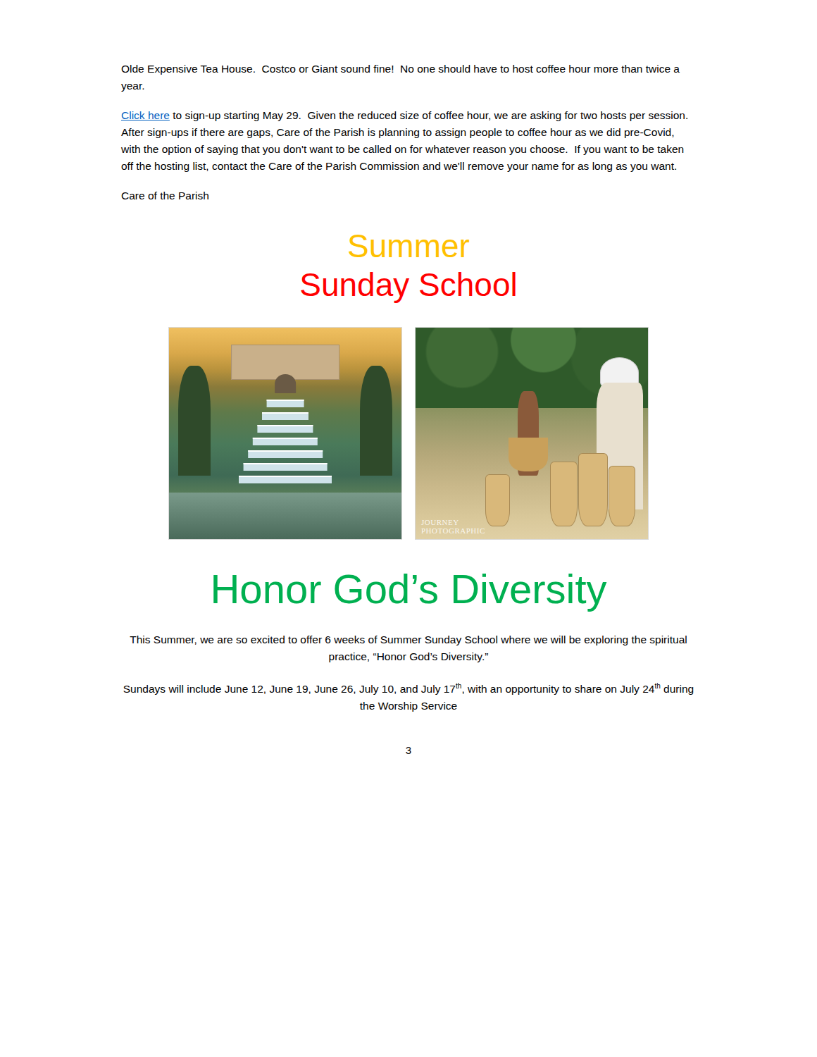Olde Expensive Tea House. Costco or Giant sound fine! No one should have to host coffee hour more than twice a year.
Click here to sign-up starting May 29. Given the reduced size of coffee hour, we are asking for two hosts per session. After sign-ups if there are gaps, Care of the Parish is planning to assign people to coffee hour as we did pre-Covid, with the option of saying that you don't want to be called on for whatever reason you choose. If you want to be taken off the hosting list, contact the Care of the Parish Commission and we'll remove your name for as long as you want.
Care of the Parish
Summer Sunday School
Journey
Photographic
Honor God’s Diversity
This Summer, we are so excited to offer 6 weeks of Summer Sunday School where we will be exploring the spiritual practice, “Honor God’s Diversity.”
Sundays will include June 12, June 19, June 26, July 10, and July 17th, with an opportunity to share on July 24th during the Worship Service
3